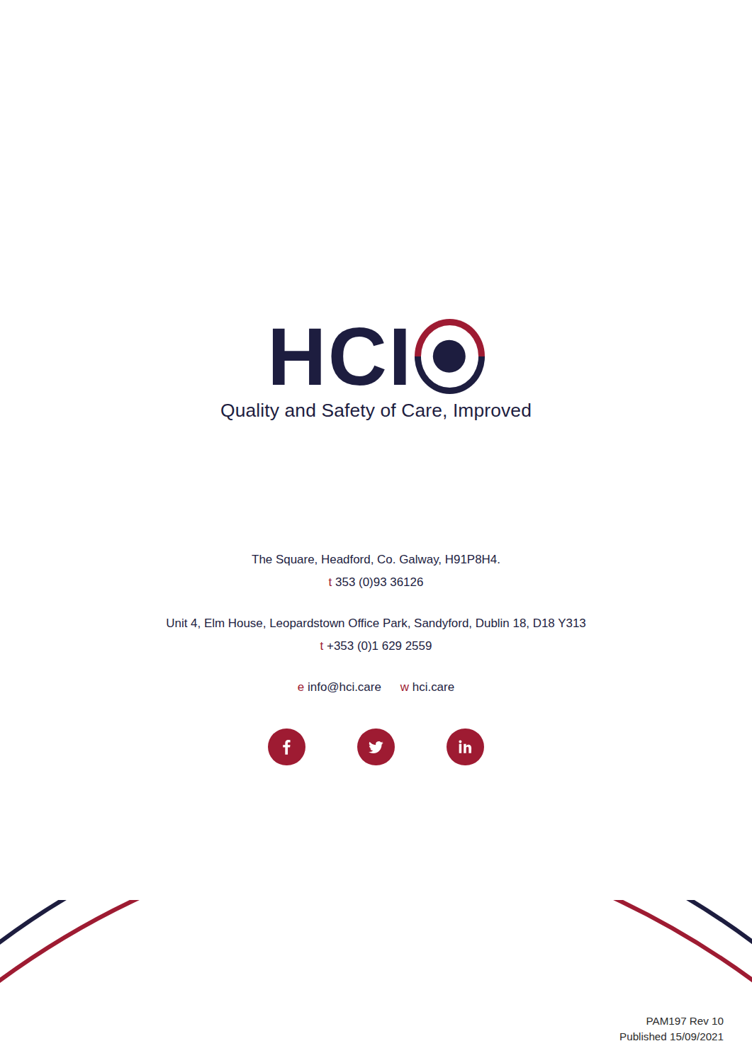HCI
Quality and Safety of Care, Improved
The Square, Headford, Co. Galway, H91P8H4.
t 353 (0)93 36126
Unit 4, Elm House, Leopardstown Office Park, Sandyford, Dublin 18, D18 Y313
t +353 (0)1 629 2559
e info@hci.care w hci.care
PAM197 Rev 10
Published 15/09/2021